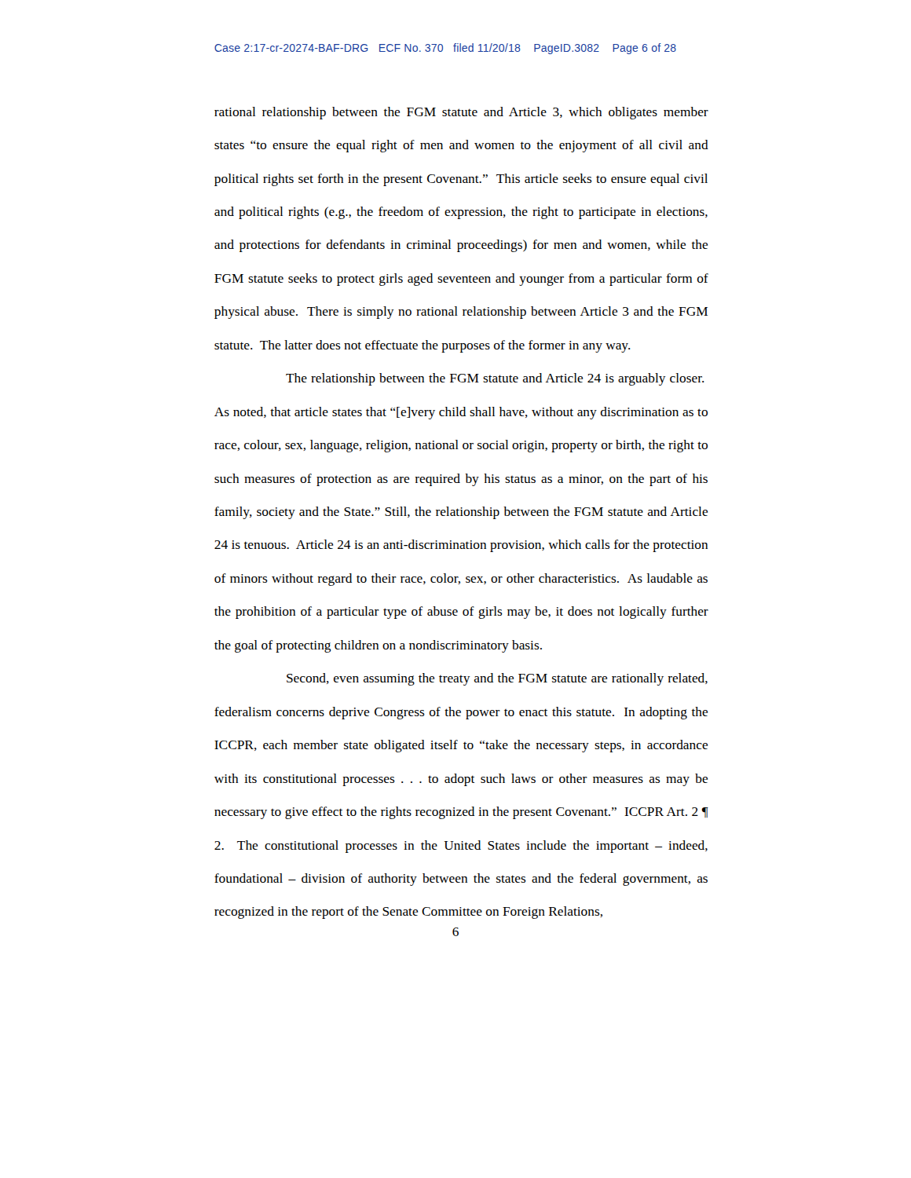Case 2:17-cr-20274-BAF-DRG ECF No. 370 filed 11/20/18 PageID.3082 Page 6 of 28
rational relationship between the FGM statute and Article 3, which obligates member states “to ensure the equal right of men and women to the enjoyment of all civil and political rights set forth in the present Covenant.” This article seeks to ensure equal civil and political rights (e.g., the freedom of expression, the right to participate in elections, and protections for defendants in criminal proceedings) for men and women, while the FGM statute seeks to protect girls aged seventeen and younger from a particular form of physical abuse. There is simply no rational relationship between Article 3 and the FGM statute. The latter does not effectuate the purposes of the former in any way.
The relationship between the FGM statute and Article 24 is arguably closer. As noted, that article states that “[e]very child shall have, without any discrimination as to race, colour, sex, language, religion, national or social origin, property or birth, the right to such measures of protection as are required by his status as a minor, on the part of his family, society and the State.” Still, the relationship between the FGM statute and Article 24 is tenuous. Article 24 is an anti-discrimination provision, which calls for the protection of minors without regard to their race, color, sex, or other characteristics. As laudable as the prohibition of a particular type of abuse of girls may be, it does not logically further the goal of protecting children on a nondiscriminatory basis.
Second, even assuming the treaty and the FGM statute are rationally related, federalism concerns deprive Congress of the power to enact this statute. In adopting the ICCPR, each member state obligated itself to “take the necessary steps, in accordance with its constitutional processes . . . to adopt such laws or other measures as may be necessary to give effect to the rights recognized in the present Covenant.” ICCPR Art. 2 ¶ 2. The constitutional processes in the United States include the important – indeed, foundational – division of authority between the states and the federal government, as recognized in the report of the Senate Committee on Foreign Relations,
6